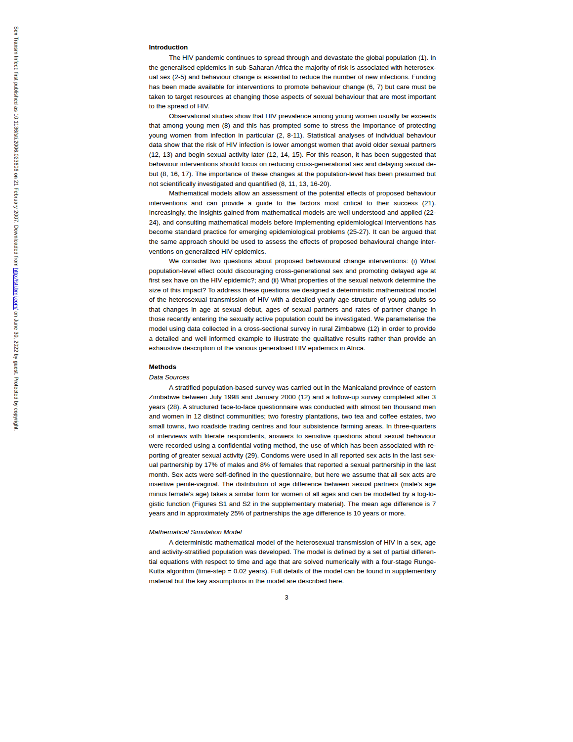Sex Transm Infect: first published as 10.1136/sti.2006.023606 on 21 February 2007. Downloaded from http://sti.bmj.com/ on June 30, 2022 by guest. Protected by copyright.
Introduction
The HIV pandemic continues to spread through and devastate the global population (1). In the generalised epidemics in sub-Saharan Africa the majority of risk is associated with heterosexual sex (2-5) and behaviour change is essential to reduce the number of new infections. Funding has been made available for interventions to promote behaviour change (6, 7) but care must be taken to target resources at changing those aspects of sexual behaviour that are most important to the spread of HIV.
Observational studies show that HIV prevalence among young women usually far exceeds that among young men (8) and this has prompted some to stress the importance of protecting young women from infection in particular (2, 8-11). Statistical analyses of individual behaviour data show that the risk of HIV infection is lower amongst women that avoid older sexual partners (12, 13) and begin sexual activity later (12, 14, 15). For this reason, it has been suggested that behaviour interventions should focus on reducing cross-generational sex and delaying sexual debut (8, 16, 17). The importance of these changes at the population-level has been presumed but not scientifically investigated and quantified (8, 11, 13, 16-20).
Mathematical models allow an assessment of the potential effects of proposed behaviour interventions and can provide a guide to the factors most critical to their success (21). Increasingly, the insights gained from mathematical models are well understood and applied (22-24), and consulting mathematical models before implementing epidemiological interventions has become standard practice for emerging epidemiological problems (25-27). It can be argued that the same approach should be used to assess the effects of proposed behavioural change interventions on generalized HIV epidemics.
We consider two questions about proposed behavioural change interventions: (i) What population-level effect could discouraging cross-generational sex and promoting delayed age at first sex have on the HIV epidemic?; and (ii) What properties of the sexual network determine the size of this impact? To address these questions we designed a deterministic mathematical model of the heterosexual transmission of HIV with a detailed yearly age-structure of young adults so that changes in age at sexual debut, ages of sexual partners and rates of partner change in those recently entering the sexually active population could be investigated. We parameterise the model using data collected in a cross-sectional survey in rural Zimbabwe (12) in order to provide a detailed and well informed example to illustrate the qualitative results rather than provide an exhaustive description of the various generalised HIV epidemics in Africa.
Methods
Data Sources
A stratified population-based survey was carried out in the Manicaland province of eastern Zimbabwe between July 1998 and January 2000 (12) and a follow-up survey completed after 3 years (28). A structured face-to-face questionnaire was conducted with almost ten thousand men and women in 12 distinct communities; two forestry plantations, two tea and coffee estates, two small towns, two roadside trading centres and four subsistence farming areas. In three-quarters of interviews with literate respondents, answers to sensitive questions about sexual behaviour were recorded using a confidential voting method, the use of which has been associated with reporting of greater sexual activity (29). Condoms were used in all reported sex acts in the last sexual partnership by 17% of males and 8% of females that reported a sexual partnership in the last month. Sex acts were self-defined in the questionnaire, but here we assume that all sex acts are insertive penile-vaginal. The distribution of age difference between sexual partners (male's age minus female's age) takes a similar form for women of all ages and can be modelled by a log-logistic function (Figures S1 and S2 in the supplementary material). The mean age difference is 7 years and in approximately 25% of partnerships the age difference is 10 years or more.
Mathematical Simulation Model
A deterministic mathematical model of the heterosexual transmission of HIV in a sex, age and activity-stratified population was developed. The model is defined by a set of partial differential equations with respect to time and age that are solved numerically with a four-stage Runge-Kutta algorithm (time-step = 0.02 years). Full details of the model can be found in supplementary material but the key assumptions in the model are described here.
3